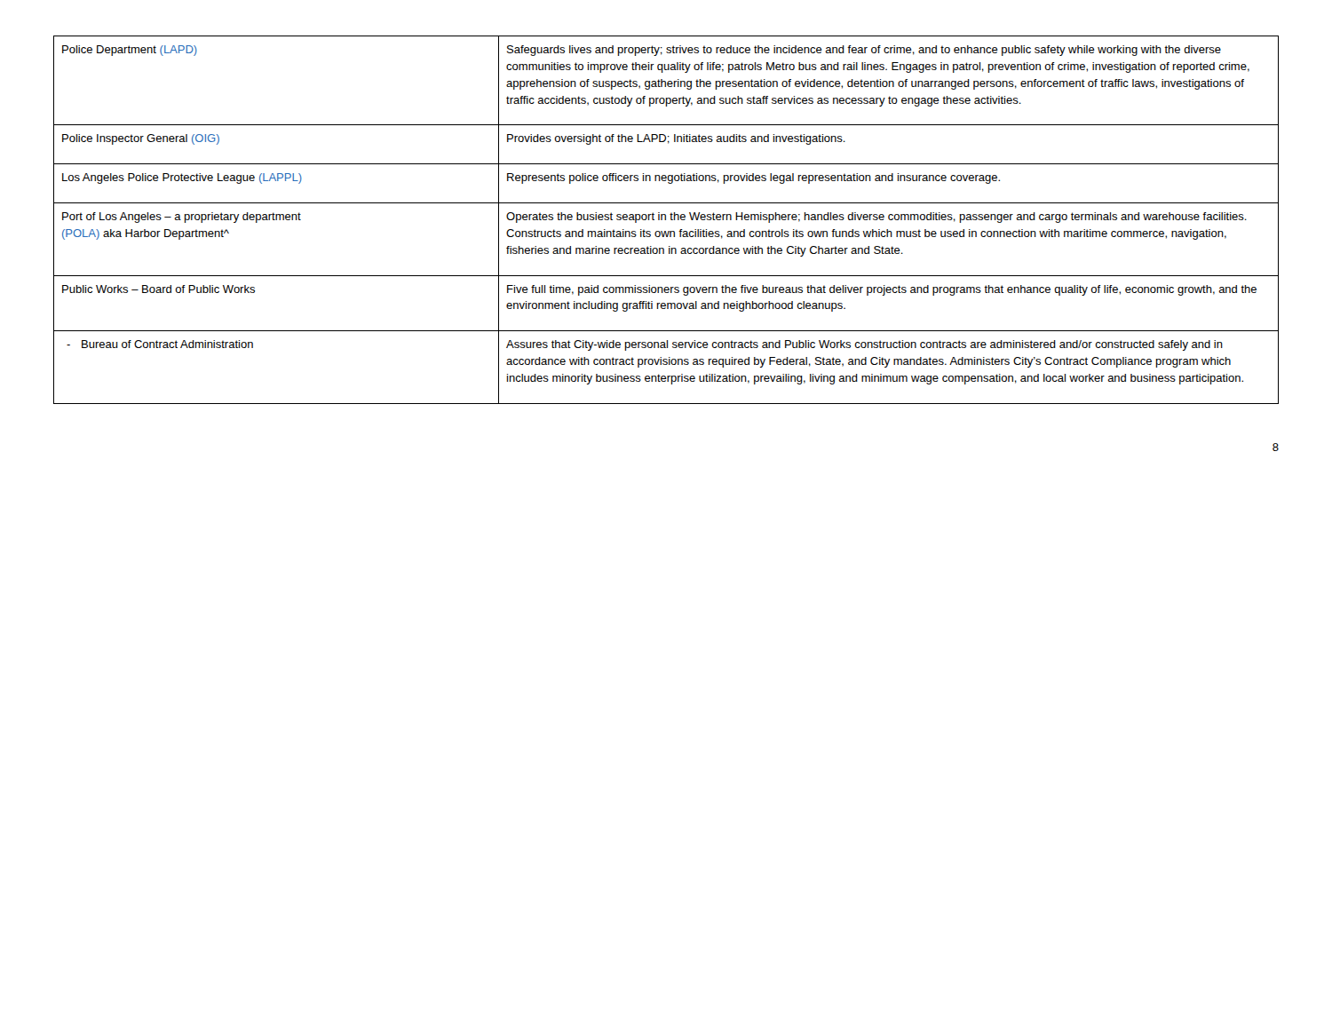| Police Department (LAPD) | Safeguards lives and property; strives to reduce the incidence and fear of crime, and to enhance public safety while working with the diverse communities to improve their quality of life; patrols Metro bus and rail lines. Engages in patrol, prevention of crime, investigation of reported crime, apprehension of suspects, gathering the presentation of evidence, detention of unarranged persons, enforcement of traffic laws, investigations of traffic accidents, custody of property, and such staff services as necessary to engage these activities. |
| Police Inspector General (OIG) | Provides oversight of the LAPD; Initiates audits and investigations. |
| Los Angeles Police Protective League (LAPPL) | Represents police officers in negotiations, provides legal representation and insurance coverage. |
| Port of Los Angeles – a proprietary department (POLA) aka Harbor Department^ | Operates the busiest seaport in the Western Hemisphere; handles diverse commodities, passenger and cargo terminals and warehouse facilities. Constructs and maintains its own facilities, and controls its own funds which must be used in connection with maritime commerce, navigation, fisheries and marine recreation in accordance with the City Charter and State. |
| Public Works – Board of Public Works | Five full time, paid commissioners govern the five bureaus that deliver projects and programs that enhance quality of life, economic growth, and the environment including graffiti removal and neighborhood cleanups. |
| Bureau of Contract Administration | Assures that City-wide personal service contracts and Public Works construction contracts are administered and/or constructed safely and in accordance with contract provisions as required by Federal, State, and City mandates. Administers City’s Contract Compliance program which includes minority business enterprise utilization, prevailing, living and minimum wage compensation, and local worker and business participation. |
8